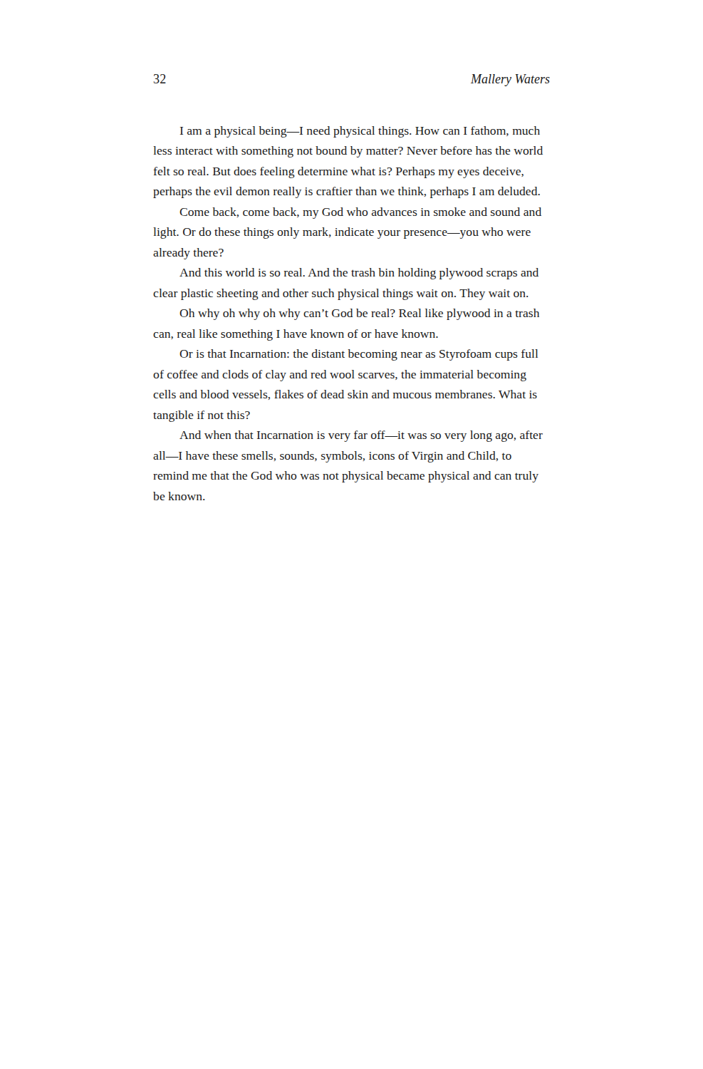32 Mallery Waters
I am a physical being—I need physical things. How can I fathom, much less interact with something not bound by matter? Never before has the world felt so real. But does feeling determine what is? Perhaps my eyes deceive, perhaps the evil demon really is craftier than we think, perhaps I am deluded.
Come back, come back, my God who advances in smoke and sound and light. Or do these things only mark, indicate your presence—you who were already there?
And this world is so real. And the trash bin holding plywood scraps and clear plastic sheeting and other such physical things wait on. They wait on.
Oh why oh why oh why can’t God be real? Real like plywood in a trash can, real like something I have known of or have known.
Or is that Incarnation: the distant becoming near as Styrofoam cups full of coffee and clods of clay and red wool scarves, the immaterial becoming cells and blood vessels, flakes of dead skin and mucous membranes. What is tangible if not this?
And when that Incarnation is very far off—it was so very long ago, after all—I have these smells, sounds, symbols, icons of Virgin and Child, to remind me that the God who was not physical became physical and can truly be known.